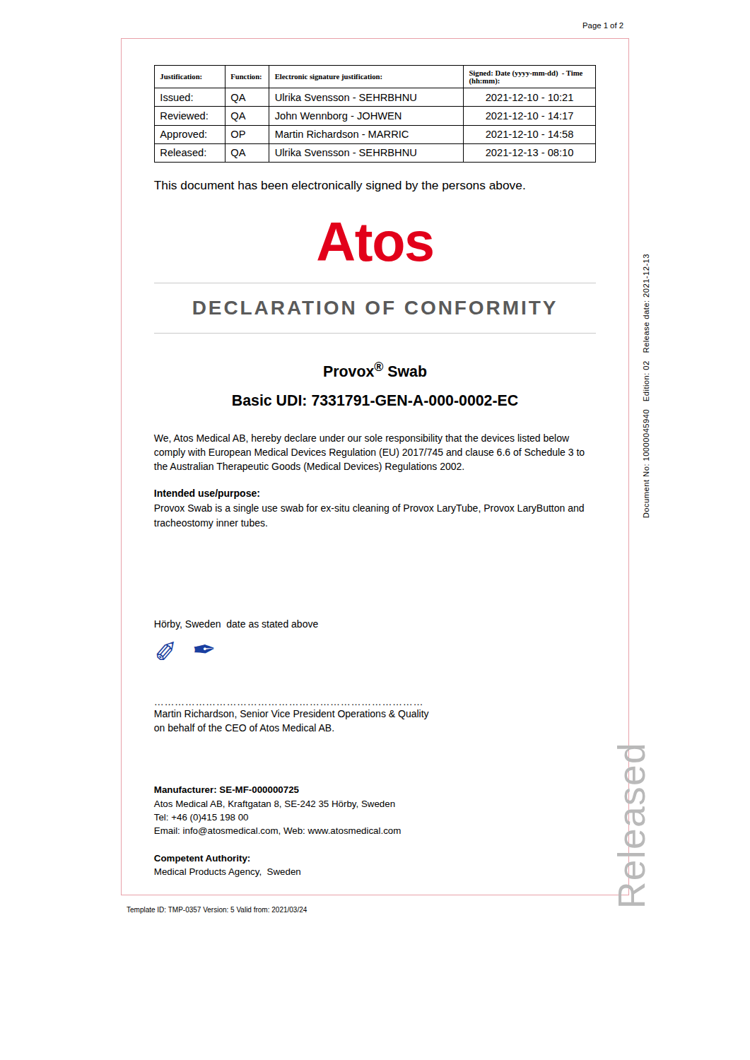Page 1 of 2
| Justification: | Function: | Electronic signature justification: | Signed: Date (yyyy-mm-dd) - Time (hh:mm): |
| --- | --- | --- | --- |
| Issued: | QA | Ulrika Svensson - SEHRBHNU | 2021-12-10 - 10:21 |
| Reviewed: | QA | John Wennborg - JOHWEN | 2021-12-10 - 14:17 |
| Approved: | OP | Martin Richardson - MARRIC | 2021-12-10 - 14:58 |
| Released: | QA | Ulrika Svensson - SEHRBHNU | 2021-12-13 - 08:10 |
This document has been electronically signed by the persons above.
Atos
DECLARATION OF CONFORMITY
Provox® Swab
Basic UDI: 7331791-GEN-A-000-0002-EC
We, Atos Medical AB, hereby declare under our sole responsibility that the devices listed below comply with European Medical Devices Regulation (EU) 2017/745 and clause 6.6 of Schedule 3 to the Australian Therapeutic Goods (Medical Devices) Regulations 2002.
Intended use/purpose:
Provox Swab is a single use swab for ex-situ cleaning of Provox LaryTube, Provox LaryButton and tracheostomy inner tubes.
Hörby, Sweden date as stated above
✐ ✒
……………………………………………………………………
Martin Richardson, Senior Vice President Operations & Quality
on behalf of the CEO of Atos Medical AB.
Manufacturer: SE-MF-000000725
Atos Medical AB, Kraftgatan 8, SE-242 35 Hörby, Sweden
Tel: +46 (0)415 198 00
Email: info@atosmedical.com, Web: www.atosmedical.com
Competent Authority:
Medical Products Agency, Sweden
Template ID: TMP-0357 Version: 5 Valid from: 2021/03/24
Document No: 10000045940 Edition: 02 Release date: 2021-12-13
Released